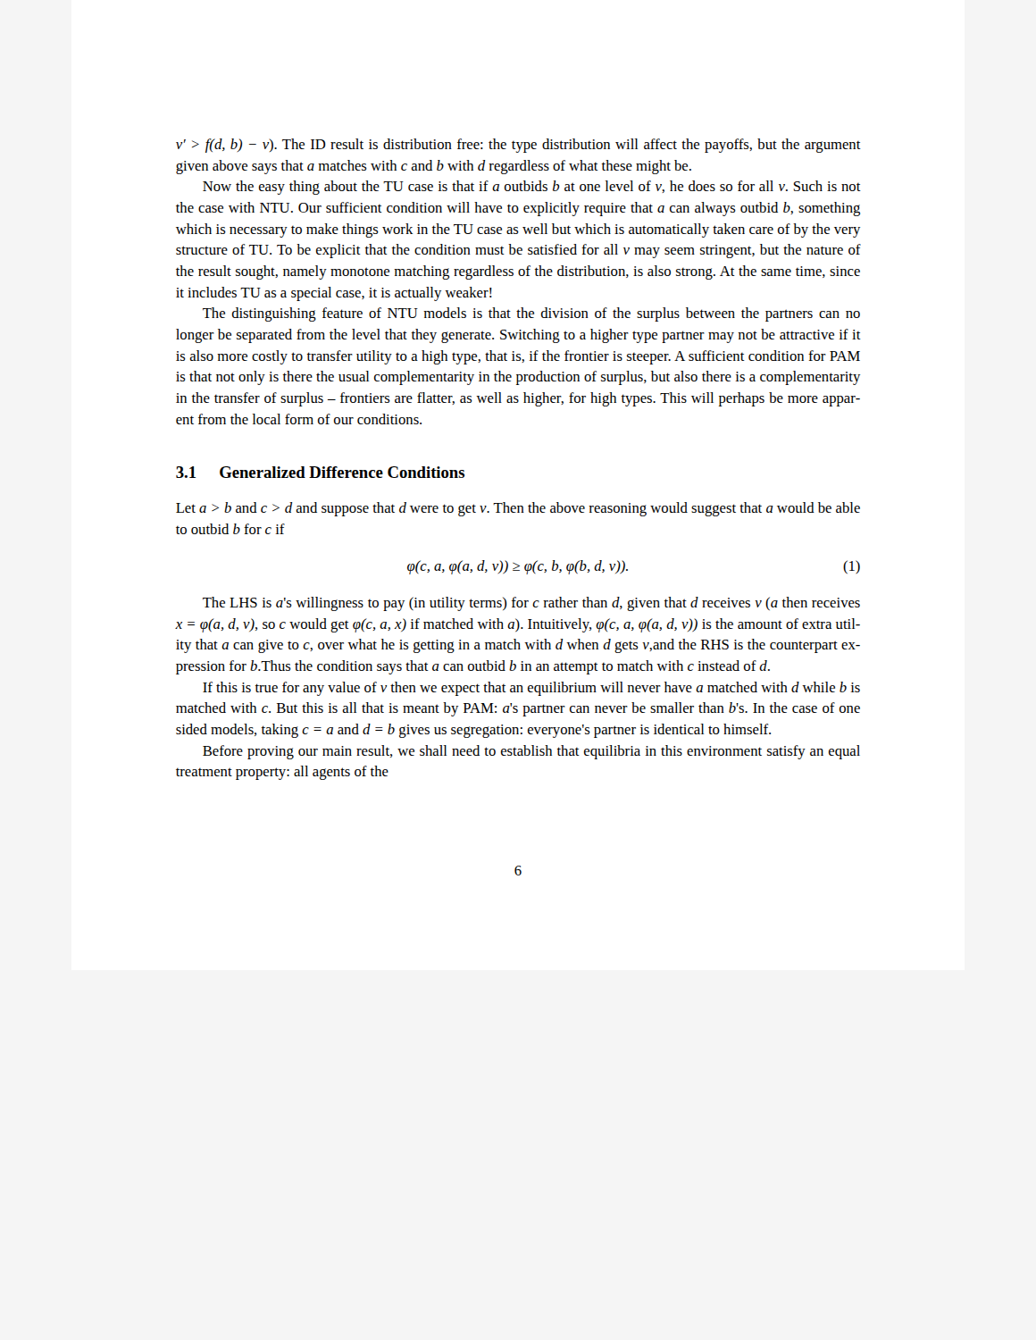v′ > f(d, b) − v). The ID result is distribution free: the type distribution will affect the payoffs, but the argument given above says that a matches with c and b with d regardless of what these might be.
Now the easy thing about the TU case is that if a outbids b at one level of v, he does so for all v. Such is not the case with NTU. Our sufficient condition will have to explicitly require that a can always outbid b, something which is necessary to make things work in the TU case as well but which is automatically taken care of by the very structure of TU. To be explicit that the condition must be satisfied for all v may seem stringent, but the nature of the result sought, namely monotone matching regardless of the distribution, is also strong. At the same time, since it includes TU as a special case, it is actually weaker!
The distinguishing feature of NTU models is that the division of the surplus between the partners can no longer be separated from the level that they generate. Switching to a higher type partner may not be attractive if it is also more costly to transfer utility to a high type, that is, if the frontier is steeper. A sufficient condition for PAM is that not only is there the usual complementarity in the production of surplus, but also there is a complementarity in the transfer of surplus – frontiers are flatter, as well as higher, for high types. This will perhaps be more apparent from the local form of our conditions.
3.1 Generalized Difference Conditions
Let a > b and c > d and suppose that d were to get v. Then the above reasoning would suggest that a would be able to outbid b for c if
φ(c, a, φ(a, d, v)) ≥ φ(c, b, φ(b, d, v)).(1)
The LHS is a's willingness to pay (in utility terms) for c rather than d, given that d receives v (a then receives x = φ(a, d, v), so c would get φ(c, a, x) if matched with a). Intuitively, φ(c, a, φ(a, d, v)) is the amount of extra utility that a can give to c, over what he is getting in a match with d when d gets v,and the RHS is the counterpart expression for b.Thus the condition says that a can outbid b in an attempt to match with c instead of d.
If this is true for any value of v then we expect that an equilibrium will never have a matched with d while b is matched with c. But this is all that is meant by PAM: a's partner can never be smaller than b's. In the case of one sided models, taking c = a and d = b gives us segregation: everyone's partner is identical to himself.
Before proving our main result, we shall need to establish that equilibria in this environment satisfy an equal treatment property: all agents of the
6